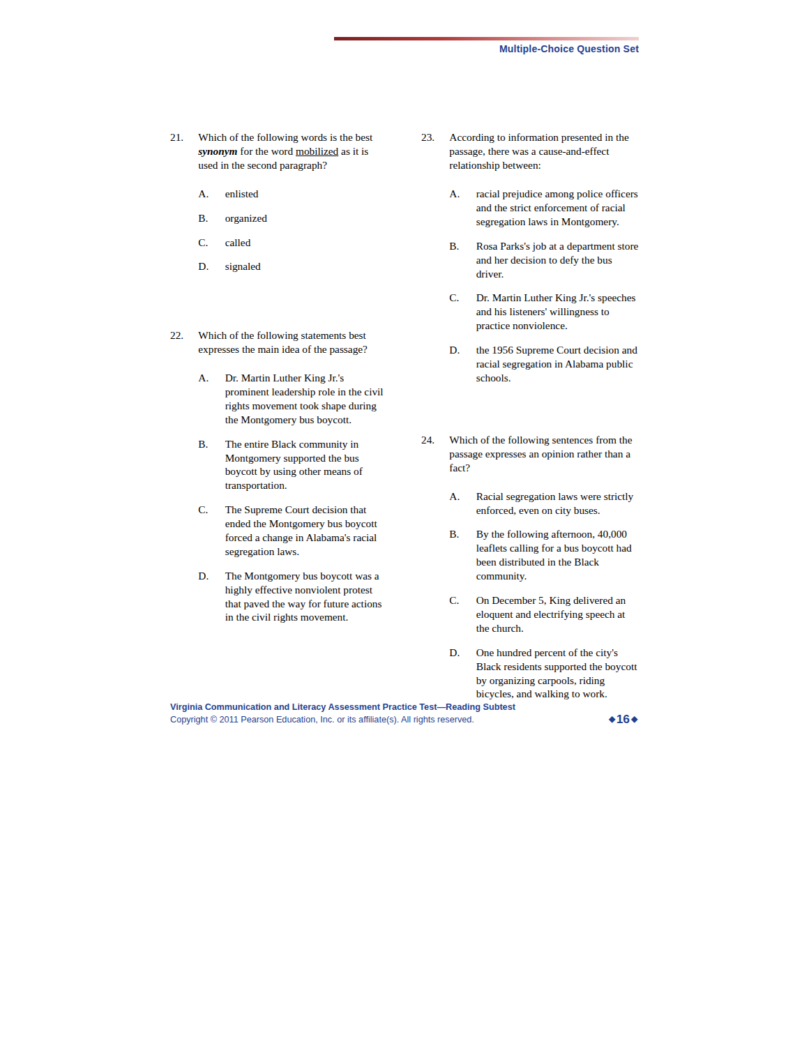Multiple-Choice Question Set
21.
Which of the following words is the best synonym for the word mobilized as it is used in the second paragraph?
A. enlisted
B. organized
C. called
D. signaled
22.
Which of the following statements best expresses the main idea of the passage?
A. Dr. Martin Luther King Jr.'s prominent leadership role in the civil rights movement took shape during the Montgomery bus boycott.
B. The entire Black community in Montgomery supported the bus boycott by using other means of transportation.
C. The Supreme Court decision that ended the Montgomery bus boycott forced a change in Alabama's racial segregation laws.
D. The Montgomery bus boycott was a highly effective nonviolent protest that paved the way for future actions in the civil rights movement.
23.
According to information presented in the passage, there was a cause-and-effect relationship between:
A. racial prejudice among police officers and the strict enforcement of racial segregation laws in Montgomery.
B. Rosa Parks's job at a department store and her decision to defy the bus driver.
C. Dr. Martin Luther King Jr.'s speeches and his listeners' willingness to practice nonviolence.
D. the 1956 Supreme Court decision and racial segregation in Alabama public schools.
24.
Which of the following sentences from the passage expresses an opinion rather than a fact?
A. Racial segregation laws were strictly enforced, even on city buses.
B. By the following afternoon, 40,000 leaflets calling for a bus boycott had been distributed in the Black community.
C. On December 5, King delivered an eloquent and electrifying speech at the church.
D. One hundred percent of the city's Black residents supported the boycott by organizing carpools, riding bicycles, and walking to work.
Virginia Communication and Literacy Assessment Practice Test—Reading Subtest
Copyright © 2011 Pearson Education, Inc. or its affiliate(s). All rights reserved.
◆16◆